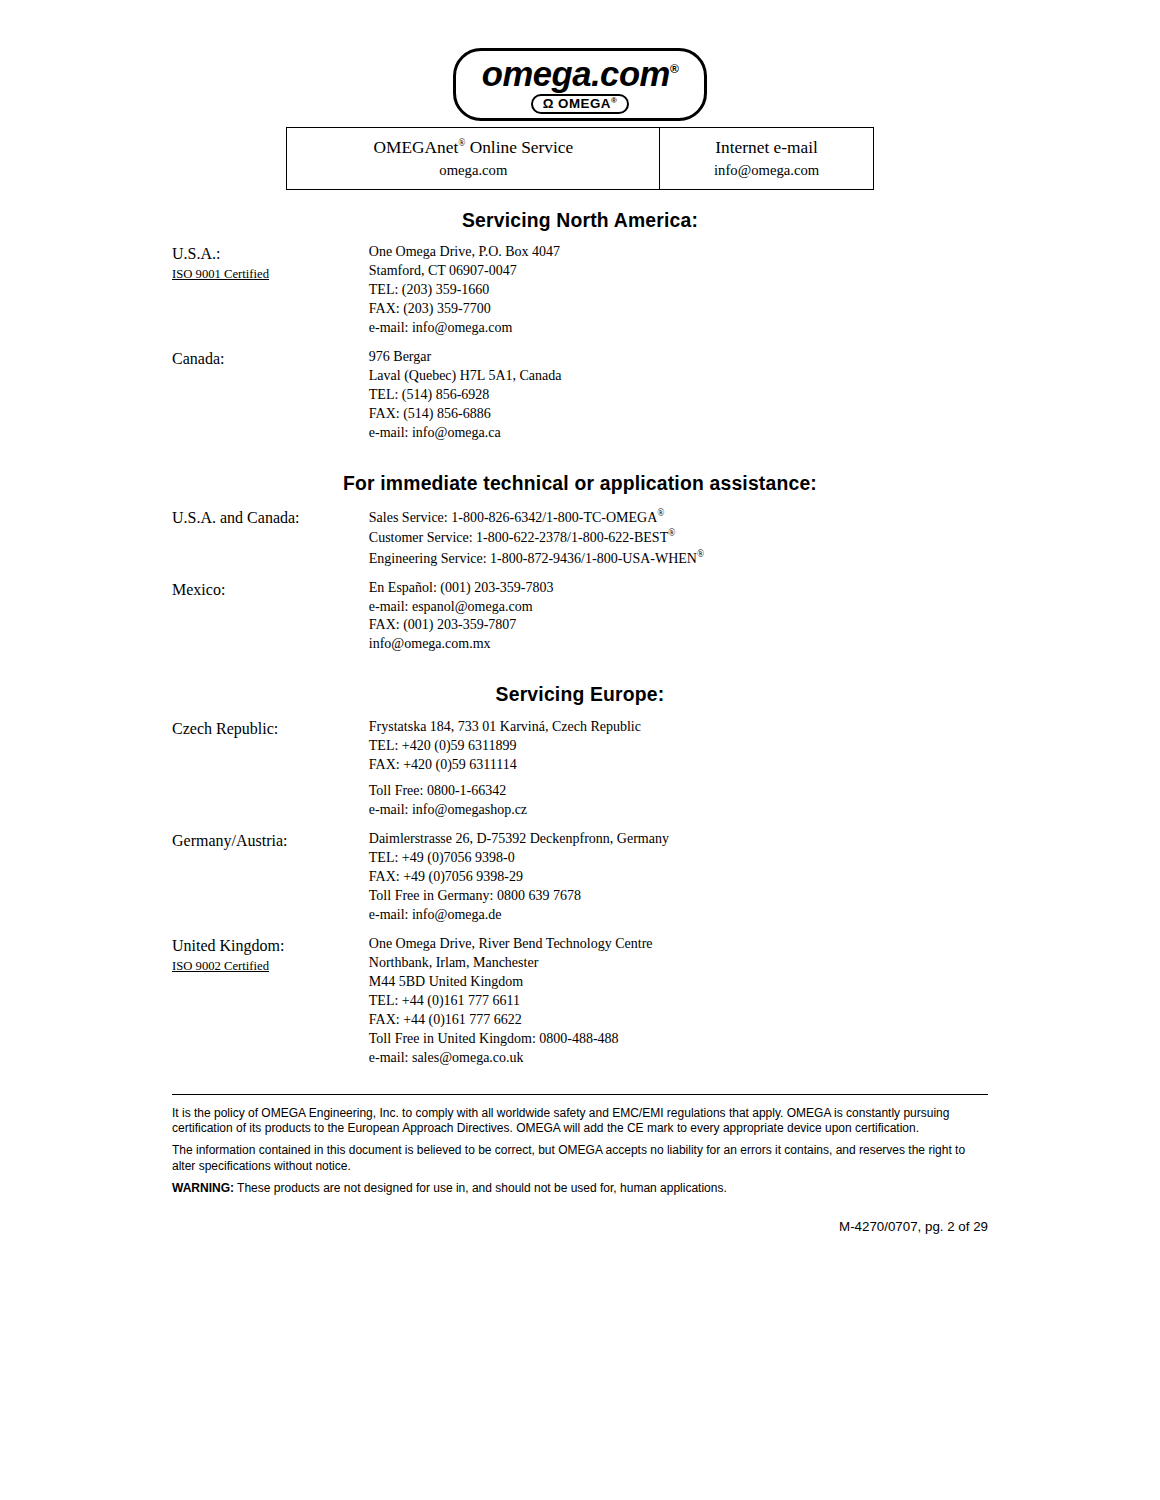omega.com®
Ω OMEGA®
| OMEGAnet ® Online Service omega.com | Internet e-mail info@omega.com |
Servicing North America:
| U.S.A.: ISO 9001 Certified | One Omega Drive, P.O. Box 4047 Stamford, CT 06907-0047 TEL: (203) 359-1660 FAX: (203) 359-7700 e-mail: info@omega.com |
| Canada: | 976 Bergar Laval (Quebec) H7L 5A1, Canada TEL: (514) 856-6928 FAX: (514) 856-6886 e-mail: info@omega.ca |
For immediate technical or application assistance:
| U.S.A. and Canada: | Sales Service: 1-800-826-6342/1-800-TC-OMEGA ® Customer Service: 1-800-622-2378/1-800-622-BEST ® Engineering Service: 1-800-872-9436/1-800-USA-WHEN ® |
| Mexico: | En Español: (001) 203-359-7803 e-mail: espanol@omega.com FAX: (001) 203-359-7807 info@omega.com.mx |
Servicing Europe:
| Czech Republic: | Frystatska 184, 733 01 Karviná, Czech Republic TEL: +420 (0)59 6311899 FAX: +420 (0)59 6311114 Toll Free: 0800-1-66342 e-mail: info@omegashop.cz |
| Germany/Austria: | Daimlerstrasse 26, D-75392 Deckenpfronn, Germany TEL: +49 (0)7056 9398-0 FAX: +49 (0)7056 9398-29 Toll Free in Germany: 0800 639 7678 e-mail: info@omega.de |
| United Kingdom: ISO 9002 Certified | One Omega Drive, River Bend Technology Centre Northbank, Irlam, Manchester M44 5BD United Kingdom TEL: +44 (0)161 777 6611 FAX: +44 (0)161 777 6622 Toll Free in United Kingdom: 0800-488-488 e-mail: sales@omega.co.uk |
It is the policy of OMEGA Engineering, Inc. to comply with all worldwide safety and EMC/EMI regulations that apply. OMEGA is constantly pursuing certification of its products to the European Approach Directives. OMEGA will add the CE mark to every appropriate device upon certification.
The information contained in this document is believed to be correct, but OMEGA accepts no liability for an errors it contains, and reserves the right to alter specifications without notice.
WARNING: These products are not designed for use in, and should not be used for, human applications.
M-4270/0707, pg. 2 of 29